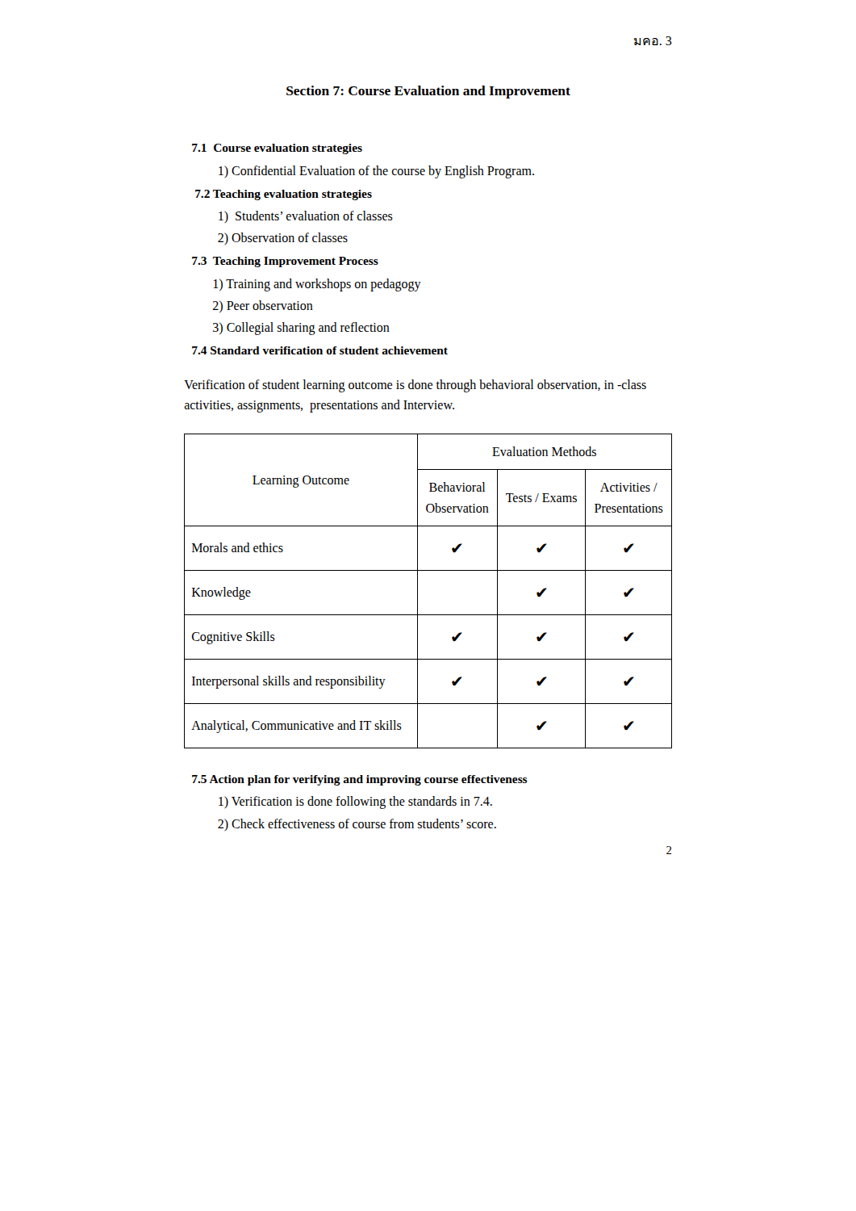มคอ. 3
Section 7: Course Evaluation and Improvement
7.1 Course evaluation strategies
1) Confidential Evaluation of the course by English Program.
7.2 Teaching evaluation strategies
1) Students’ evaluation of classes
2) Observation of classes
7.3 Teaching Improvement Process
1) Training and workshops on pedagogy
2) Peer observation
3) Collegial sharing and reflection
7.4 Standard verification of student achievement
Verification of student learning outcome is done through behavioral observation, in -class activities, assignments, presentations and Interview.
| Learning Outcome | Evaluation Methods |
| --- | --- |
| Behavioral Observation | Tests / Exams | Activities / Presentations |
| Morals and ethics | ✔ | ✔ | ✔ |
| Knowledge | | ✔ | ✔ |
| Cognitive Skills | ✔ | ✔ | ✔ |
| Interpersonal skills and responsibility | ✔ | ✔ | ✔ |
| Analytical, Communicative and IT skills | | ✔ | ✔ |
7.5 Action plan for verifying and improving course effectiveness
1) Verification is done following the standards in 7.4.
2) Check effectiveness of course from students’ score.
2